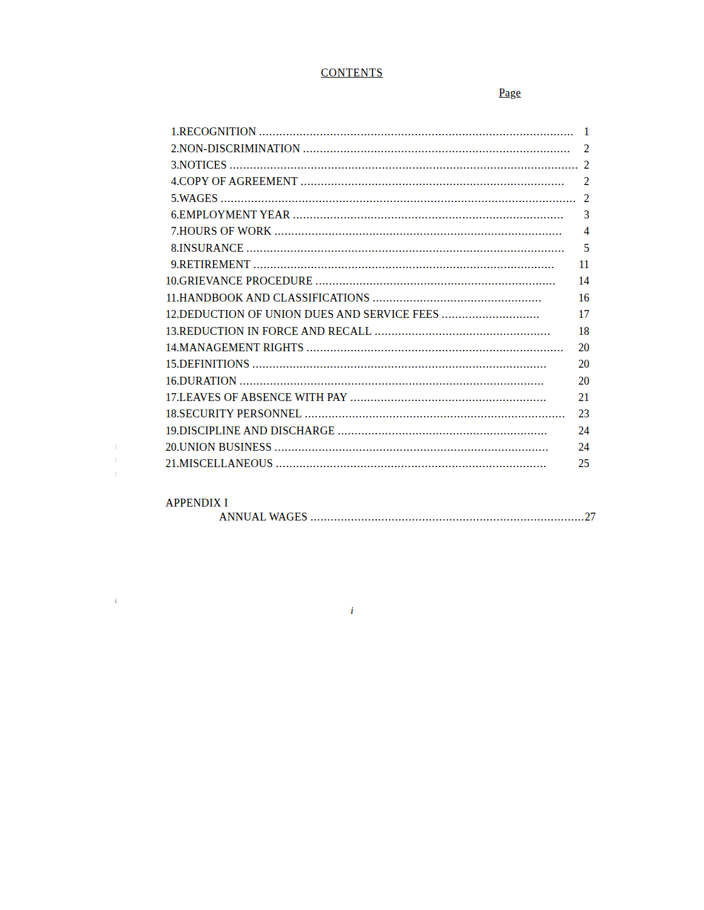CONTENTS
Page
| 1. | RECOGNITION ............................................................................................. | 1 |
| 2. | NON-DISCRIMINATION ............................................................................... | 2 |
| 3. | NOTICES ....................................................................................................... | 2 |
| 4. | COPY OF AGREEMENT .............................................................................. | 2 |
| 5. | WAGES ......................................................................................................... | 2 |
| 6. | EMPLOYMENT YEAR ................................................................................ | 3 |
| 7. | HOURS OF WORK ..................................................................................... | 4 |
| 8. | INSURANCE .............................................................................................. | 5 |
| 9. | RETIREMENT ......................................................................................... | 11 |
| 10. | GRIEVANCE PROCEDURE ....................................................................... | 14 |
| 11. | HANDBOOK AND CLASSIFICATIONS .................................................. | 16 |
| 12. | DEDUCTION OF UNION DUES AND SERVICE FEES ............................. | 17 |
| 13. | REDUCTION IN FORCE AND RECALL .................................................... | 18 |
| 14. | MANAGEMENT RIGHTS ............................................................................ | 20 |
| 15. | DEFINITIONS ....................................................................................... | 20 |
| 16. | DURATION .......................................................................................... | 20 |
| 17. | LEAVES OF ABSENCE WITH PAY .......................................................... | 21 |
| 18. | SECURITY PERSONNEL ............................................................................. | 23 |
| 19. | DISCIPLINE AND DISCHARGE .............................................................. | 24 |
| 20. | UNION BUSINESS ................................................................................. | 24 |
| 21. | MISCELLANEOUS ................................................................................ | 25 |
APPENDIX I
ANNUAL WAGES ................................................................................. 27
: : :
i
i